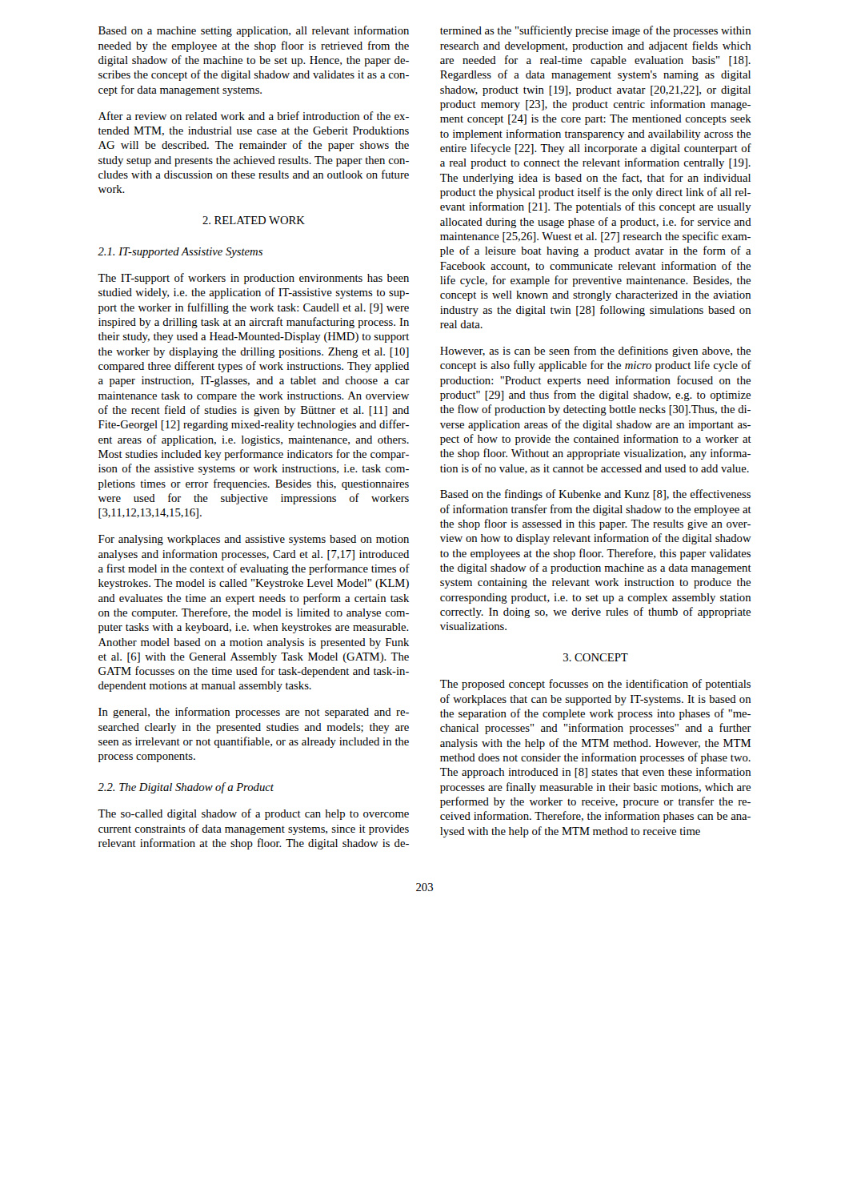Based on a machine setting application, all relevant information needed by the employee at the shop floor is retrieved from the digital shadow of the machine to be set up. Hence, the paper describes the concept of the digital shadow and validates it as a concept for data management systems.
After a review on related work and a brief introduction of the extended MTM, the industrial use case at the Geberit Produktions AG will be described. The remainder of the paper shows the study setup and presents the achieved results. The paper then concludes with a discussion on these results and an outlook on future work.
2. Related Work
2.1. IT-supported Assistive Systems
The IT-support of workers in production environments has been studied widely, i.e. the application of IT-assistive systems to support the worker in fulfilling the work task: Caudell et al. [9] were inspired by a drilling task at an aircraft manufacturing process. In their study, they used a Head-Mounted-Display (HMD) to support the worker by displaying the drilling positions. Zheng et al. [10] compared three different types of work instructions. They applied a paper instruction, IT-glasses, and a tablet and choose a car maintenance task to compare the work instructions. An overview of the recent field of studies is given by Büttner et al. [11] and Fite-Georgel [12] regarding mixed-reality technologies and different areas of application, i.e. logistics, maintenance, and others. Most studies included key performance indicators for the comparison of the assistive systems or work instructions, i.e. task completions times or error frequencies. Besides this, questionnaires were used for the subjective impressions of workers [3,11,12,13,14,15,16].
For analysing workplaces and assistive systems based on motion analyses and information processes, Card et al. [7,17] introduced a first model in the context of evaluating the performance times of keystrokes. The model is called "Keystroke Level Model" (KLM) and evaluates the time an expert needs to perform a certain task on the computer. Therefore, the model is limited to analyse computer tasks with a keyboard, i.e. when keystrokes are measurable. Another model based on a motion analysis is presented by Funk et al. [6] with the General Assembly Task Model (GATM). The GATM focusses on the time used for task-dependent and task-independent motions at manual assembly tasks.
In general, the information processes are not separated and researched clearly in the presented studies and models; they are seen as irrelevant or not quantifiable, or as already included in the process components.
2.2. The Digital Shadow of a Product
The so-called digital shadow of a product can help to overcome current constraints of data management systems, since it provides relevant information at the shop floor. The digital shadow is determined as the "sufficiently precise image of the processes within research and development, production and adjacent fields which are needed for a real-time capable evaluation basis" [18]. Regardless of a data management system's naming as digital shadow, product twin [19], product avatar [20,21,22], or digital product memory [23], the product centric information management concept [24] is the core part: The mentioned concepts seek to implement information transparency and availability across the entire lifecycle [22]. They all incorporate a digital counterpart of a real product to connect the relevant information centrally [19]. The underlying idea is based on the fact, that for an individual product the physical product itself is the only direct link of all relevant information [21]. The potentials of this concept are usually allocated during the usage phase of a product, i.e. for service and maintenance [25,26]. Wuest et al. [27] research the specific example of a leisure boat having a product avatar in the form of a Facebook account, to communicate relevant information of the life cycle, for example for preventive maintenance. Besides, the concept is well known and strongly characterized in the aviation industry as the digital twin [28] following simulations based on real data.
However, as is can be seen from the definitions given above, the concept is also fully applicable for the micro product life cycle of production: "Product experts need information focused on the product" [29] and thus from the digital shadow, e.g. to optimize the flow of production by detecting bottle necks [30].Thus, the diverse application areas of the digital shadow are an important aspect of how to provide the contained information to a worker at the shop floor. Without an appropriate visualization, any information is of no value, as it cannot be accessed and used to add value.
Based on the findings of Kubenke and Kunz [8], the effectiveness of information transfer from the digital shadow to the employee at the shop floor is assessed in this paper. The results give an overview on how to display relevant information of the digital shadow to the employees at the shop floor. Therefore, this paper validates the digital shadow of a production machine as a data management system containing the relevant work instruction to produce the corresponding product, i.e. to set up a complex assembly station correctly. In doing so, we derive rules of thumb of appropriate visualizations.
3. Concept
The proposed concept focusses on the identification of potentials of workplaces that can be supported by IT-systems. It is based on the separation of the complete work process into phases of "mechanical processes" and "information processes" and a further analysis with the help of the MTM method. However, the MTM method does not consider the information processes of phase two. The approach introduced in [8] states that even these information processes are finally measurable in their basic motions, which are performed by the worker to receive, procure or transfer the received information. Therefore, the information phases can be analysed with the help of the MTM method to receive time
203